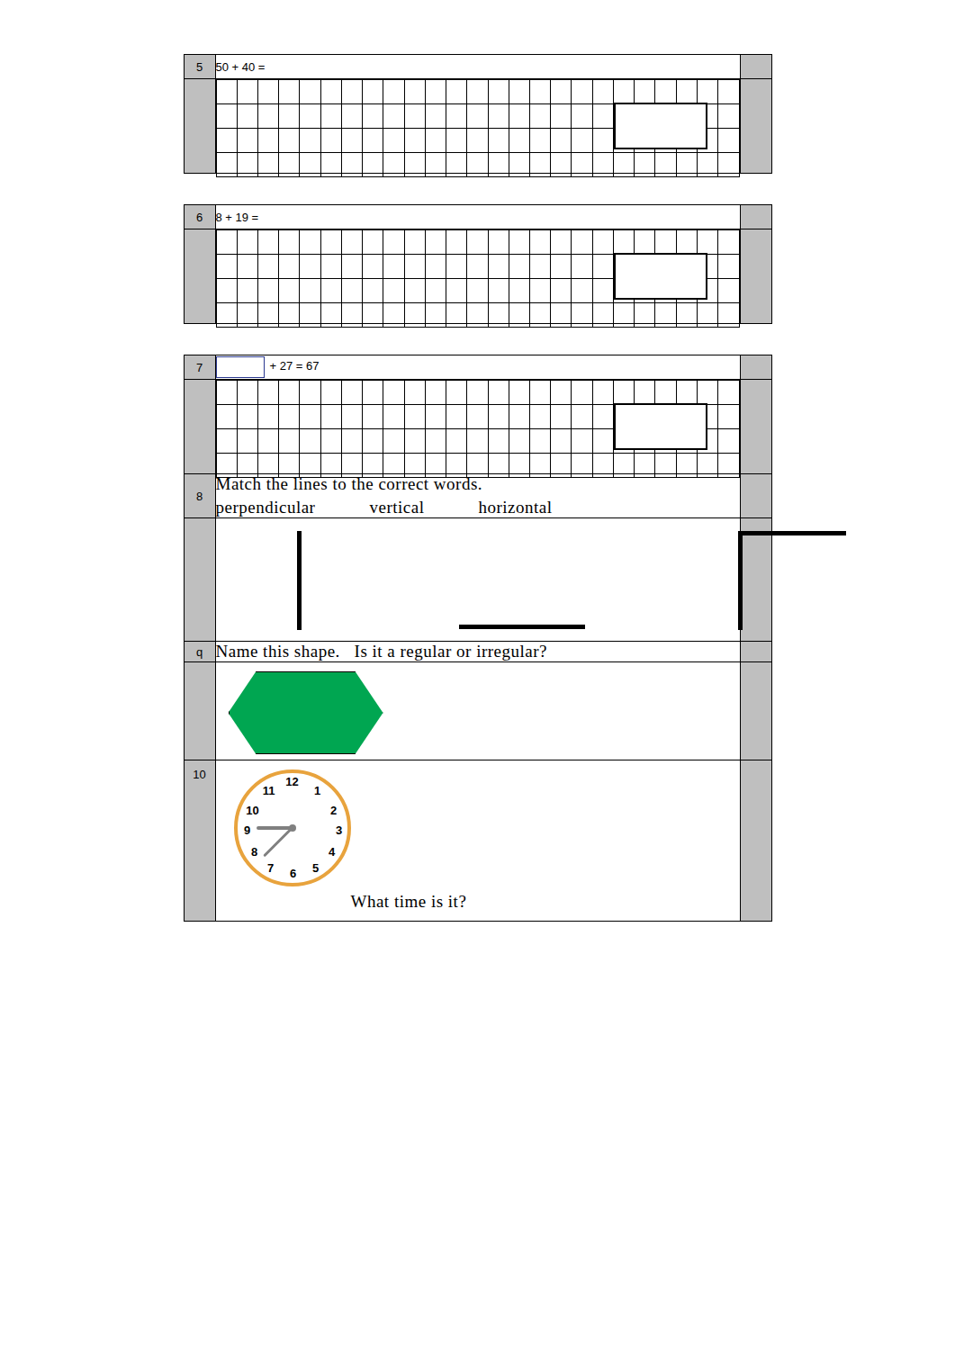| 5 | 50 + 40 = | |
| 6 | 8 + 19 = | |
| 7 | + 27 = 67 | |
| 8 | Match the lines to the correct words. perpendicular vertical horizontal | |
| q | Name this shape. Is it a regular or irregular? | |
| 10 | 12 1 2 3 4 5 6 7 8 9 10 11 What time is it? | |